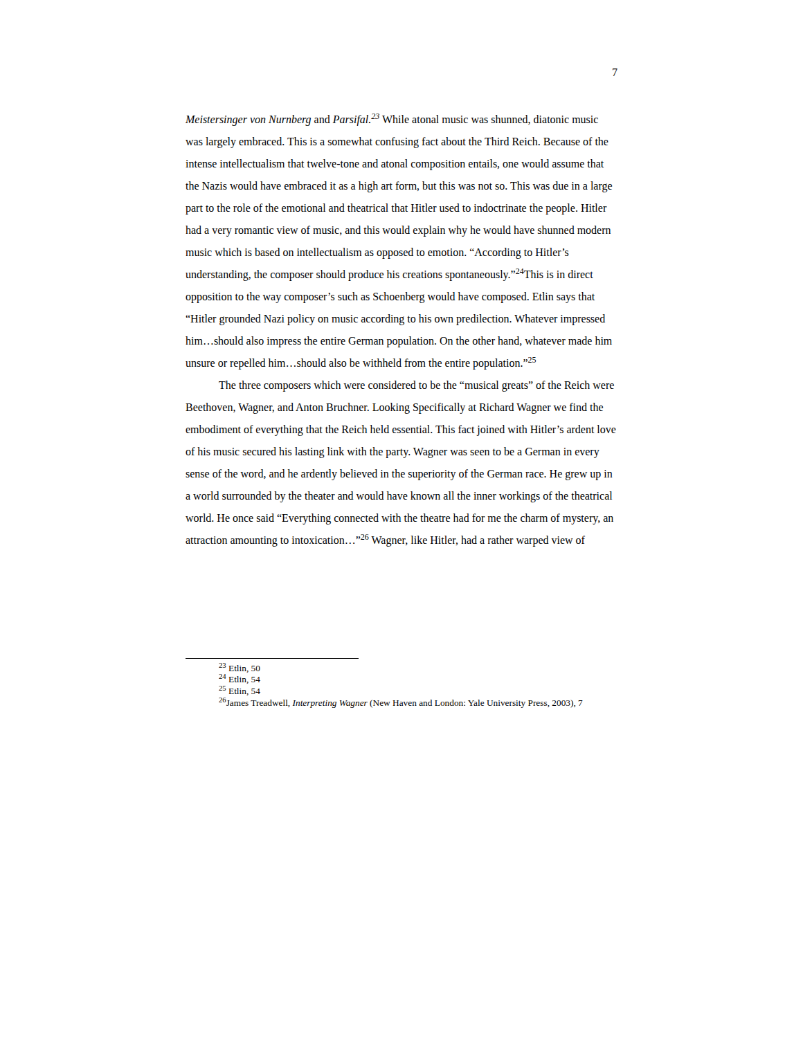7
Meistersinger von Nurnberg and Parsifal.23 While atonal music was shunned, diatonic music was largely embraced. This is a somewhat confusing fact about the Third Reich. Because of the intense intellectualism that twelve-tone and atonal composition entails, one would assume that the Nazis would have embraced it as a high art form, but this was not so. This was due in a large part to the role of the emotional and theatrical that Hitler used to indoctrinate the people. Hitler had a very romantic view of music, and this would explain why he would have shunned modern music which is based on intellectualism as opposed to emotion. “According to Hitler’s understanding, the composer should produce his creations spontaneously.”24This is in direct opposition to the way composer’s such as Schoenberg would have composed. Etlin says that “Hitler grounded Nazi policy on music according to his own predilection. Whatever impressed him…should also impress the entire German population. On the other hand, whatever made him unsure or repelled him…should also be withheld from the entire population.”25
The three composers which were considered to be the “musical greats” of the Reich were Beethoven, Wagner, and Anton Bruchner. Looking Specifically at Richard Wagner we find the embodiment of everything that the Reich held essential. This fact joined with Hitler’s ardent love of his music secured his lasting link with the party. Wagner was seen to be a German in every sense of the word, and he ardently believed in the superiority of the German race. He grew up in a world surrounded by the theater and would have known all the inner workings of the theatrical world. He once said “Everything connected with the theatre had for me the charm of mystery, an attraction amounting to intoxication…”26 Wagner, like Hitler, had a rather warped view of
23 Etlin, 50
24 Etlin, 54
25 Etlin, 54
26James Treadwell, Interpreting Wagner (New Haven and London: Yale University Press, 2003), 7